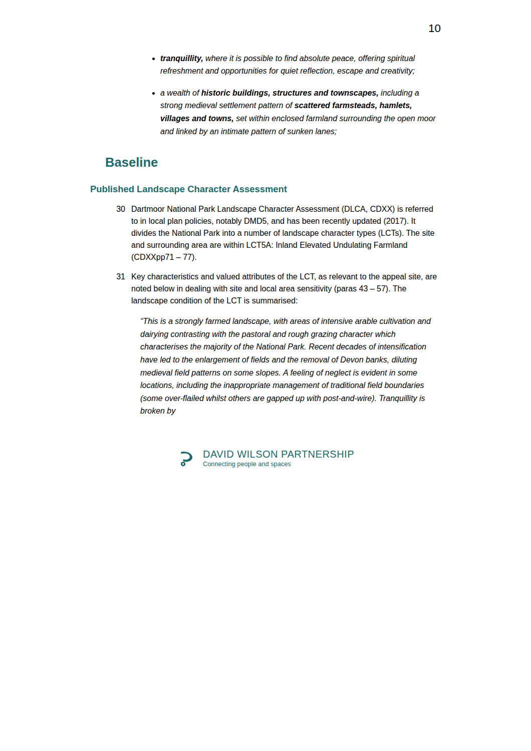10
tranquillity, where it is possible to find absolute peace, offering spiritual refreshment and opportunities for quiet reflection, escape and creativity;
a wealth of historic buildings, structures and townscapes, including a strong medieval settlement pattern of scattered farmsteads, hamlets, villages and towns, set within enclosed farmland surrounding the open moor and linked by an intimate pattern of sunken lanes;
Baseline
Published Landscape Character Assessment
30
Dartmoor National Park Landscape Character Assessment (DLCA, CDXX) is referred to in local plan policies, notably DMD5, and has been recently updated (2017). It divides the National Park into a number of landscape character types (LCTs). The site and surrounding area are within LCT5A: Inland Elevated Undulating Farmland (CDXXpp71 – 77).
31
Key characteristics and valued attributes of the LCT, as relevant to the appeal site, are noted below in dealing with site and local area sensitivity (paras 43 – 57). The landscape condition of the LCT is summarised:
“This is a strongly farmed landscape, with areas of intensive arable cultivation and dairying contrasting with the pastoral and rough grazing character which characterises the majority of the National Park. Recent decades of intensification have led to the enlargement of fields and the removal of Devon banks, diluting medieval field patterns on some slopes. A feeling of neglect is evident in some locations, including the inappropriate management of traditional field boundaries (some over-flailed whilst others are gapped up with post-and-wire). Tranquillity is broken by
DAVID WILSON PARTNERSHIP
Connecting people and spaces